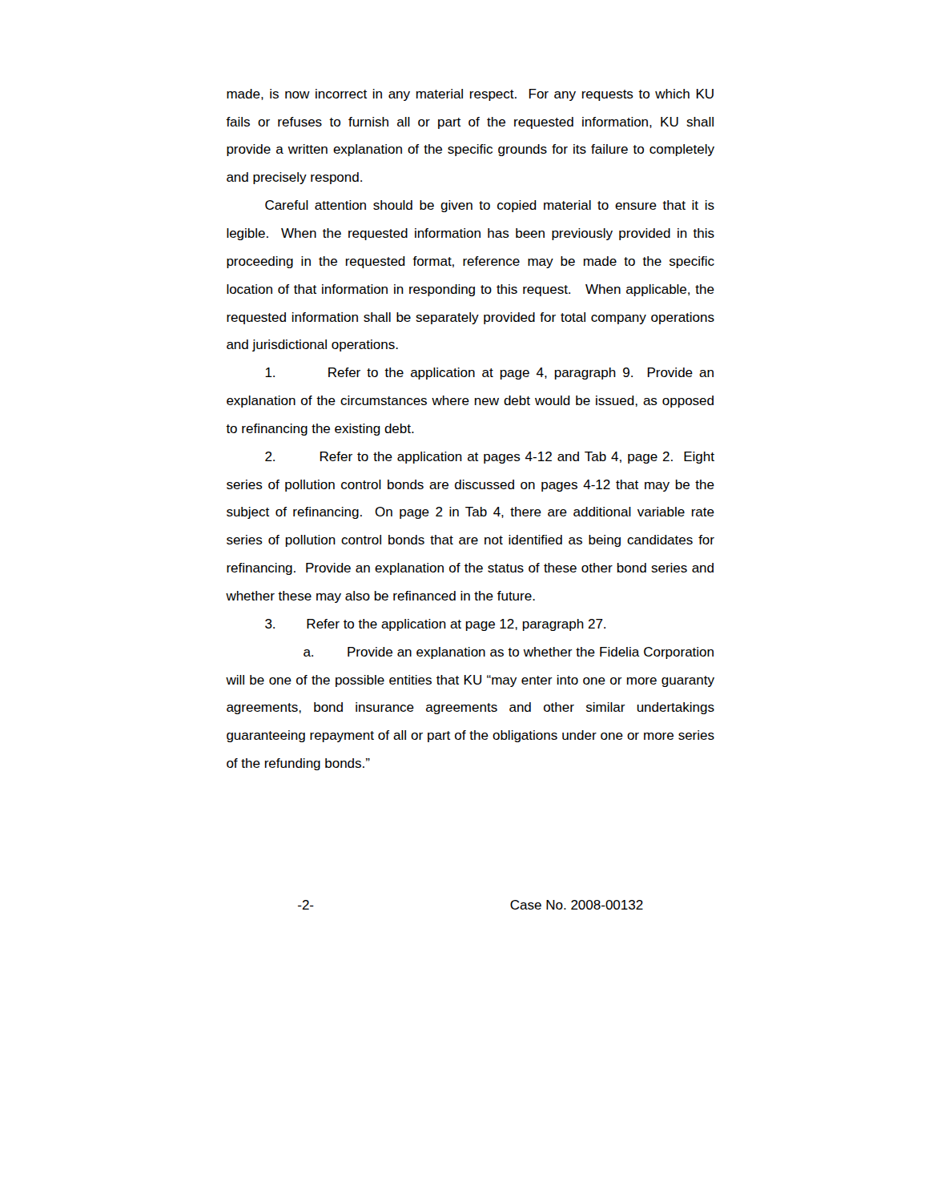made, is now incorrect in any material respect. For any requests to which KU fails or refuses to furnish all or part of the requested information, KU shall provide a written explanation of the specific grounds for its failure to completely and precisely respond.
Careful attention should be given to copied material to ensure that it is legible. When the requested information has been previously provided in this proceeding in the requested format, reference may be made to the specific location of that information in responding to this request. When applicable, the requested information shall be separately provided for total company operations and jurisdictional operations.
1. Refer to the application at page 4, paragraph 9. Provide an explanation of the circumstances where new debt would be issued, as opposed to refinancing the existing debt.
2. Refer to the application at pages 4-12 and Tab 4, page 2. Eight series of pollution control bonds are discussed on pages 4-12 that may be the subject of refinancing. On page 2 in Tab 4, there are additional variable rate series of pollution control bonds that are not identified as being candidates for refinancing. Provide an explanation of the status of these other bond series and whether these may also be refinanced in the future.
3. Refer to the application at page 12, paragraph 27.
a. Provide an explanation as to whether the Fidelia Corporation will be one of the possible entities that KU “may enter into one or more guaranty agreements, bond insurance agreements and other similar undertakings guaranteeing repayment of all or part of the obligations under one or more series of the refunding bonds.”
-2- Case No. 2008-00132